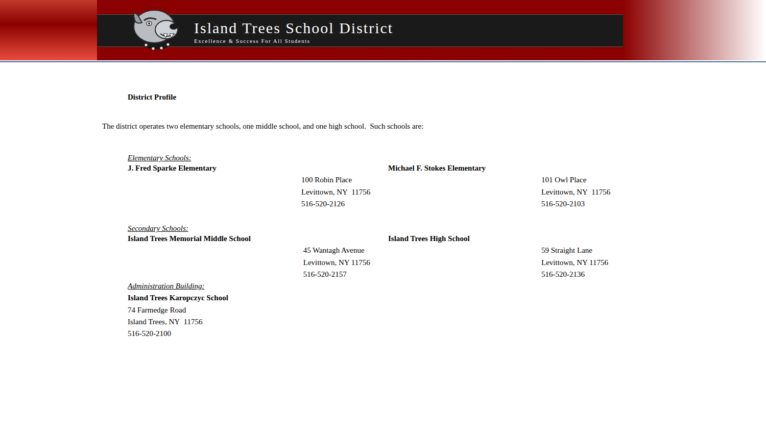Island Trees School District
Excellence & Success For All Students
District Profile
The district operates two elementary schools, one middle school, and one high school. Such schools are:
Elementary Schools:
| J. Fred Sparke Elementary | | Michael F. Stokes Elementary | |
| | 100 Robin Place | | 101 Owl Place |
| | Levittown, NY 11756 | | Levittown, NY 11756 |
| | 516-520-2126 | | 516-520-2103 |
Secondary Schools:
| Island Trees Memorial Middle School | | Island Trees High School | |
| | 45 Wantagh Avenue | | 59 Straight Lane |
| | Levittown, NY 11756 | | Levittown, NY 11756 |
| | 516-520-2157 | | 516-520-2136 |
Administration Building:
Island Trees Karopczyc School
74 Farmedge Road
Island Trees, NY 11756
516-520-2100